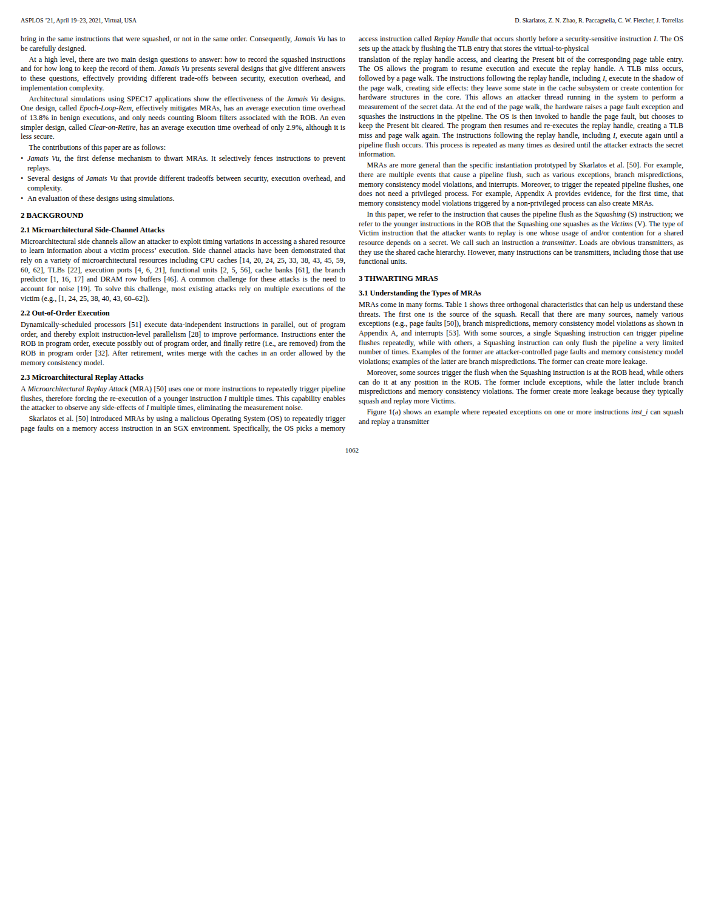ASPLOS ’21, April 19–23, 2021, Virtual, USA
D. Skarlatos, Z. N. Zhao, R. Paccagnella, C. W. Fletcher, J. Torrellas
bring in the same instructions that were squashed, or not in the same order. Consequently, Jamais Vu has to be carefully designed.
At a high level, there are two main design questions to answer: how to record the squashed instructions and for how long to keep the record of them. Jamais Vu presents several designs that give different answers to these questions, effectively providing different trade-offs between security, execution overhead, and implementation complexity.
Architectural simulations using SPEC17 applications show the effectiveness of the Jamais Vu designs. One design, called Epoch-Loop-Rem, effectively mitigates MRAs, has an average execution time overhead of 13.8% in benign executions, and only needs counting Bloom filters associated with the ROB. An even simpler design, called Clear-on-Retire, has an average execution time overhead of only 2.9%, although it is less secure.
The contributions of this paper are as follows:
Jamais Vu, the first defense mechanism to thwart MRAs. It selectively fences instructions to prevent replays.
Several designs of Jamais Vu that provide different tradeoffs between security, execution overhead, and complexity.
An evaluation of these designs using simulations.
2 BACKGROUND
2.1 Microarchitectural Side-Channel Attacks
Microarchitectural side channels allow an attacker to exploit timing variations in accessing a shared resource to learn information about a victim process’ execution. Side channel attacks have been demonstrated that rely on a variety of microarchitectural resources including CPU caches [14, 20, 24, 25, 33, 38, 43, 45, 59, 60, 62], TLBs [22], execution ports [4, 6, 21], functional units [2, 5, 56], cache banks [61], the branch predictor [1, 16, 17] and DRAM row buffers [46]. A common challenge for these attacks is the need to account for noise [19]. To solve this challenge, most existing attacks rely on multiple executions of the victim (e.g., [1, 24, 25, 38, 40, 43, 60–62]).
2.2 Out-of-Order Execution
Dynamically-scheduled processors [51] execute data-independent instructions in parallel, out of program order, and thereby exploit instruction-level parallelism [28] to improve performance. Instructions enter the ROB in program order, execute possibly out of program order, and finally retire (i.e., are removed) from the ROB in program order [32]. After retirement, writes merge with the caches in an order allowed by the memory consistency model.
2.3 Microarchitectural Replay Attacks
A Microarchitectural Replay Attack (MRA) [50] uses one or more instructions to repeatedly trigger pipeline flushes, therefore forcing the re-execution of a younger instruction I multiple times. This capability enables the attacker to observe any side-effects of I multiple times, eliminating the measurement noise.
Skarlatos et al. [50] introduced MRAs by using a malicious Operating System (OS) to repeatedly trigger page faults on a memory access instruction in an SGX environment. Specifically, the OS picks a memory access instruction called Replay Handle that occurs shortly before a security-sensitive instruction I. The OS sets up the attack by flushing the TLB entry that stores the virtual-to-physical
translation of the replay handle access, and clearing the Present bit of the corresponding page table entry. The OS allows the program to resume execution and execute the replay handle. A TLB miss occurs, followed by a page walk. The instructions following the replay handle, including I, execute in the shadow of the page walk, creating side effects: they leave some state in the cache subsystem or create contention for hardware structures in the core. This allows an attacker thread running in the system to perform a measurement of the secret data. At the end of the page walk, the hardware raises a page fault exception and squashes the instructions in the pipeline. The OS is then invoked to handle the page fault, but chooses to keep the Present bit cleared. The program then resumes and re-executes the replay handle, creating a TLB miss and page walk again. The instructions following the replay handle, including I, execute again until a pipeline flush occurs. This process is repeated as many times as desired until the attacker extracts the secret information.
MRAs are more general than the specific instantiation prototyped by Skarlatos et al. [50]. For example, there are multiple events that cause a pipeline flush, such as various exceptions, branch mispredictions, memory consistency model violations, and interrupts. Moreover, to trigger the repeated pipeline flushes, one does not need a privileged process. For example, Appendix A provides evidence, for the first time, that memory consistency model violations triggered by a non-privileged process can also create MRAs.
In this paper, we refer to the instruction that causes the pipeline flush as the Squashing (S) instruction; we refer to the younger instructions in the ROB that the Squashing one squashes as the Victims (V). The type of Victim instruction that the attacker wants to replay is one whose usage of and/or contention for a shared resource depends on a secret. We call such an instruction a transmitter. Loads are obvious transmitters, as they use the shared cache hierarchy. However, many instructions can be transmitters, including those that use functional units.
3 THWARTING MRAS
3.1 Understanding the Types of MRAs
MRAs come in many forms. Table 1 shows three orthogonal characteristics that can help us understand these threats. The first one is the source of the squash. Recall that there are many sources, namely various exceptions (e.g., page faults [50]), branch mispredictions, memory consistency model violations as shown in Appendix A, and interrupts [53]. With some sources, a single Squashing instruction can trigger pipeline flushes repeatedly, while with others, a Squashing instruction can only flush the pipeline a very limited number of times. Examples of the former are attacker-controlled page faults and memory consistency model violations; examples of the latter are branch mispredictions. The former can create more leakage.
Moreover, some sources trigger the flush when the Squashing instruction is at the ROB head, while others can do it at any position in the ROB. The former include exceptions, while the latter include branch mispredictions and memory consistency violations. The former create more leakage because they typically squash and replay more Victims.
Figure 1(a) shows an example where repeated exceptions on one or more instructions inst_i can squash and replay a transmitter
1062